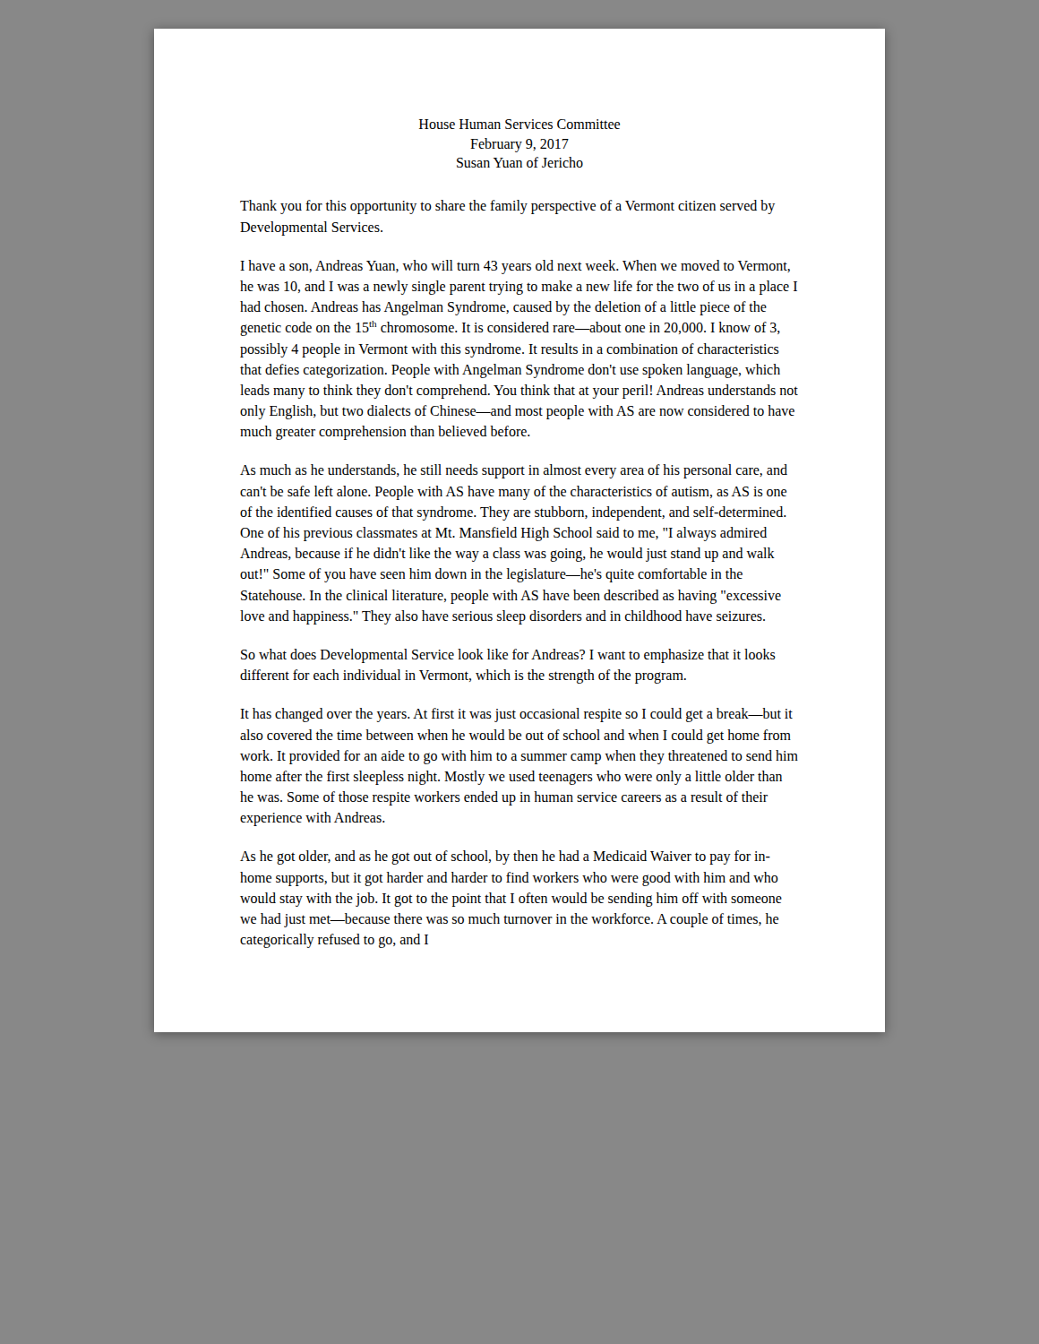House Human Services Committee
February 9, 2017
Susan Yuan of Jericho
Thank you for this opportunity to share the family perspective of a Vermont citizen served by Developmental Services.
I have a son, Andreas Yuan, who will turn 43 years old next week. When we moved to Vermont, he was 10, and I was a newly single parent trying to make a new life for the two of us in a place I had chosen. Andreas has Angelman Syndrome, caused by the deletion of a little piece of the genetic code on the 15th chromosome. It is considered rare—about one in 20,000. I know of 3, possibly 4 people in Vermont with this syndrome. It results in a combination of characteristics that defies categorization. People with Angelman Syndrome don't use spoken language, which leads many to think they don't comprehend. You think that at your peril! Andreas understands not only English, but two dialects of Chinese—and most people with AS are now considered to have much greater comprehension than believed before.
As much as he understands, he still needs support in almost every area of his personal care, and can't be safe left alone. People with AS have many of the characteristics of autism, as AS is one of the identified causes of that syndrome. They are stubborn, independent, and self-determined. One of his previous classmates at Mt. Mansfield High School said to me, "I always admired Andreas, because if he didn't like the way a class was going, he would just stand up and walk out!" Some of you have seen him down in the legislature—he's quite comfortable in the Statehouse. In the clinical literature, people with AS have been described as having "excessive love and happiness." They also have serious sleep disorders and in childhood have seizures.
So what does Developmental Service look like for Andreas? I want to emphasize that it looks different for each individual in Vermont, which is the strength of the program.
It has changed over the years. At first it was just occasional respite so I could get a break—but it also covered the time between when he would be out of school and when I could get home from work. It provided for an aide to go with him to a summer camp when they threatened to send him home after the first sleepless night. Mostly we used teenagers who were only a little older than he was. Some of those respite workers ended up in human service careers as a result of their experience with Andreas.
As he got older, and as he got out of school, by then he had a Medicaid Waiver to pay for in-home supports, but it got harder and harder to find workers who were good with him and who would stay with the job. It got to the point that I often would be sending him off with someone we had just met—because there was so much turnover in the workforce. A couple of times, he categorically refused to go, and I